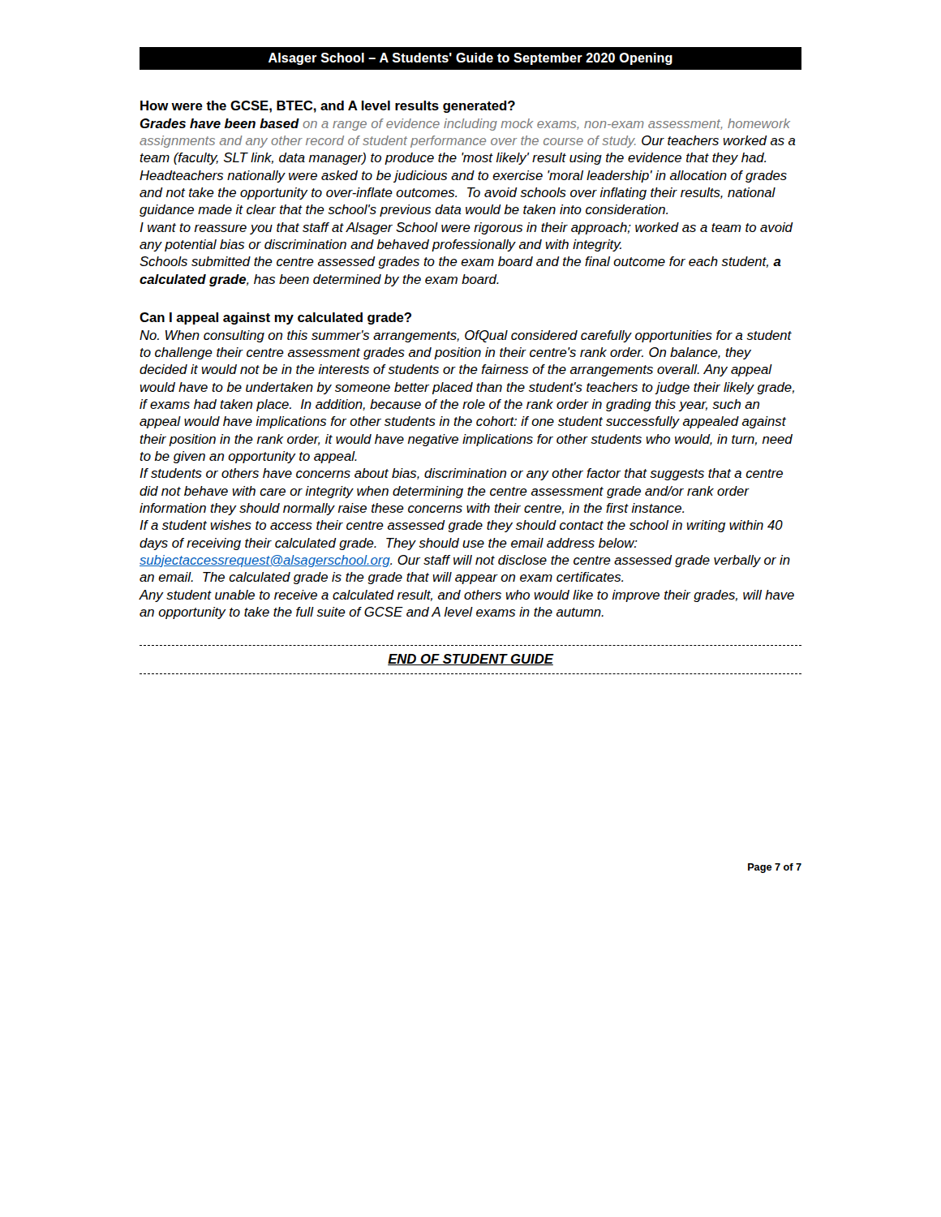Alsager School – A Students' Guide to September 2020 Opening
How were the GCSE, BTEC, and A level results generated?
Grades have been based on a range of evidence including mock exams, non-exam assessment, homework assignments and any other record of student performance over the course of study. Our teachers worked as a team (faculty, SLT link, data manager) to produce the 'most likely' result using the evidence that they had. Headteachers nationally were asked to be judicious and to exercise 'moral leadership' in allocation of grades and not take the opportunity to over-inflate outcomes. To avoid schools over inflating their results, national guidance made it clear that the school's previous data would be taken into consideration.
I want to reassure you that staff at Alsager School were rigorous in their approach; worked as a team to avoid any potential bias or discrimination and behaved professionally and with integrity.
Schools submitted the centre assessed grades to the exam board and the final outcome for each student, a calculated grade, has been determined by the exam board.
Can I appeal against my calculated grade?
No. When consulting on this summer's arrangements, OfQual considered carefully opportunities for a student to challenge their centre assessment grades and position in their centre's rank order. On balance, they decided it would not be in the interests of students or the fairness of the arrangements overall. Any appeal would have to be undertaken by someone better placed than the student's teachers to judge their likely grade, if exams had taken place. In addition, because of the role of the rank order in grading this year, such an appeal would have implications for other students in the cohort: if one student successfully appealed against their position in the rank order, it would have negative implications for other students who would, in turn, need to be given an opportunity to appeal.
If students or others have concerns about bias, discrimination or any other factor that suggests that a centre did not behave with care or integrity when determining the centre assessment grade and/or rank order information they should normally raise these concerns with their centre, in the first instance.
If a student wishes to access their centre assessed grade they should contact the school in writing within 40 days of receiving their calculated grade. They should use the email address below: subjectaccessrequest@alsagerschool.org. Our staff will not disclose the centre assessed grade verbally or in an email. The calculated grade is the grade that will appear on exam certificates.
Any student unable to receive a calculated result, and others who would like to improve their grades, will have an opportunity to take the full suite of GCSE and A level exams in the autumn.
END OF STUDENT GUIDE
Page 7 of 7